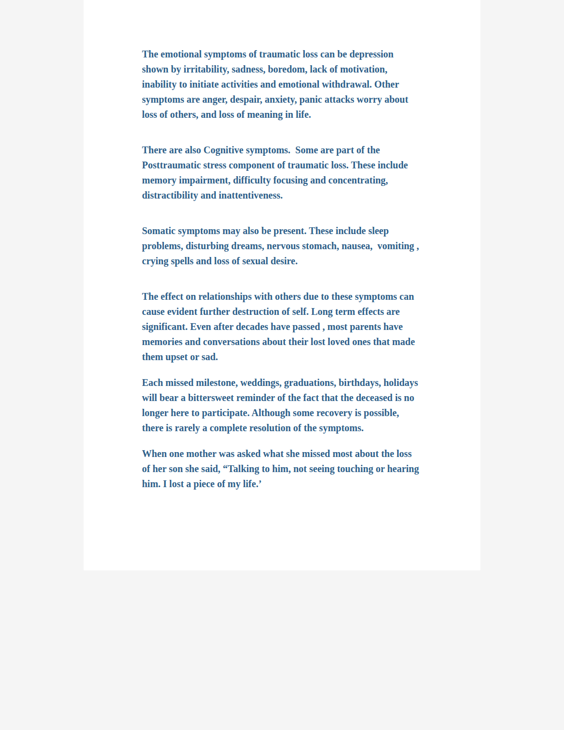The emotional symptoms of traumatic loss can be depression shown by irritability, sadness, boredom, lack of motivation, inability to initiate activities and emotional withdrawal. Other symptoms are anger, despair, anxiety, panic attacks worry about loss of others, and loss of meaning in life.
There are also Cognitive symptoms. Some are part of the Posttraumatic stress component of traumatic loss. These include memory impairment, difficulty focusing and concentrating, distractibility and inattentiveness.
Somatic symptoms may also be present. These include sleep problems, disturbing dreams, nervous stomach, nausea, vomiting , crying spells and loss of sexual desire.
The effect on relationships with others due to these symptoms can cause evident further destruction of self. Long term effects are significant. Even after decades have passed , most parents have memories and conversations about their lost loved ones that made them upset or sad.
Each missed milestone, weddings, graduations, birthdays, holidays will bear a bittersweet reminder of the fact that the deceased is no longer here to participate. Although some recovery is possible, there is rarely a complete resolution of the symptoms.
When one mother was asked what she missed most about the loss of her son she said, “Talking to him, not seeing touching or hearing him. I lost a piece of my life.’